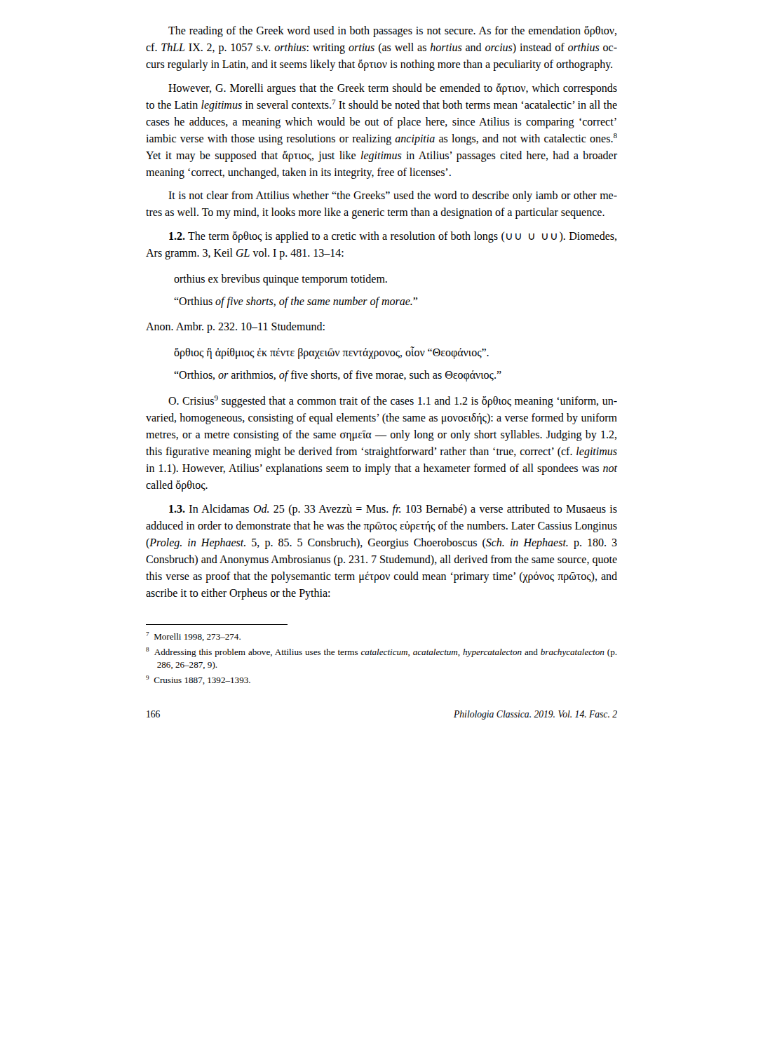The reading of the Greek word used in both passages is not secure. As for the emendation ὄρθιον, cf. ThLL IX. 2, p. 1057 s.v. orthius: writing ortius (as well as hortius and orcius) instead of orthius occurs regularly in Latin, and it seems likely that ὄρτιον is nothing more than a peculiarity of orthography.
However, G. Morelli argues that the Greek term should be emended to ἄρτιον, which corresponds to the Latin legitimus in several contexts.7 It should be noted that both terms mean ‘acatalectic’ in all the cases he adduces, a meaning which would be out of place here, since Atilius is comparing ‘correct’ iambic verse with those using resolutions or realizing ancipitia as longs, and not with catalectic ones.8 Yet it may be supposed that ἄρτιος, just like legitimus in Atilius’ passages cited here, had a broader meaning ‘correct, unchanged, taken in its integrity, free of licenses’.
It is not clear from Attilius whether “the Greeks” used the word to describe only iamb or other metres as well. To my mind, it looks more like a generic term than a designation of a particular sequence.
1.2. The term ὄρθιος is applied to a cretic with a resolution of both longs (∪∪ ∪ ∪∪). Diomedes, Ars gramm. 3, Keil GL vol. I p. 481. 13–14:
orthius ex brevibus quinque temporum totidem.
“Orthius of five shorts, of the same number of morae.”
Anon. Ambr. p. 232. 10–11 Studemund:
ὄρθιος ἢ ἀρίθμιος ἐκ πέντε βραχειῶν πεντάχρονος, οἷον “Θεοφάνιος”.
“Orthios, or arithmios, of five shorts, of five morae, such as Θεοφάνιος.”
O. Crisius9 suggested that a common trait of the cases 1.1 and 1.2 is ὄρθιος meaning ‘uniform, unvaried, homogeneous, consisting of equal elements’ (the same as μονοειδής): a verse formed by uniform metres, or a metre consisting of the same σημεῖα — only long or only short syllables. Judging by 1.2, this figurative meaning might be derived from ‘straightforward’ rather than ‘true, correct’ (cf. legitimus in 1.1). However, Atilius’ explanations seem to imply that a hexameter formed of all spondees was not called ὄρθιος.
1.3. In Alcidamas Od. 25 (p. 33 Avezzù = Mus. fr. 103 Bernabé) a verse attributed to Musaeus is adduced in order to demonstrate that he was the πρῶτος εὑρετής of the numbers. Later Cassius Longinus (Proleg. in Hephaest. 5, p. 85. 5 Consbruch), Georgius Choeroboscus (Sch. in Hephaest. p. 180. 3 Consbruch) and Anonymus Ambrosianus (p. 231. 7 Studemund), all derived from the same source, quote this verse as proof that the polysemantic term μέτρον could mean ‘primary time’ (χρόνος πρῶτος), and ascribe it to either Orpheus or the Pythia:
7 Morelli 1998, 273–274.
8 Addressing this problem above, Attilius uses the terms catalecticum, acatalectum, hypercatalecton and brachycatalecton (p. 286, 26–287, 9).
9 Crusius 1887, 1392–1393.
166 Philologia Classica. 2019. Vol. 14. Fasc. 2